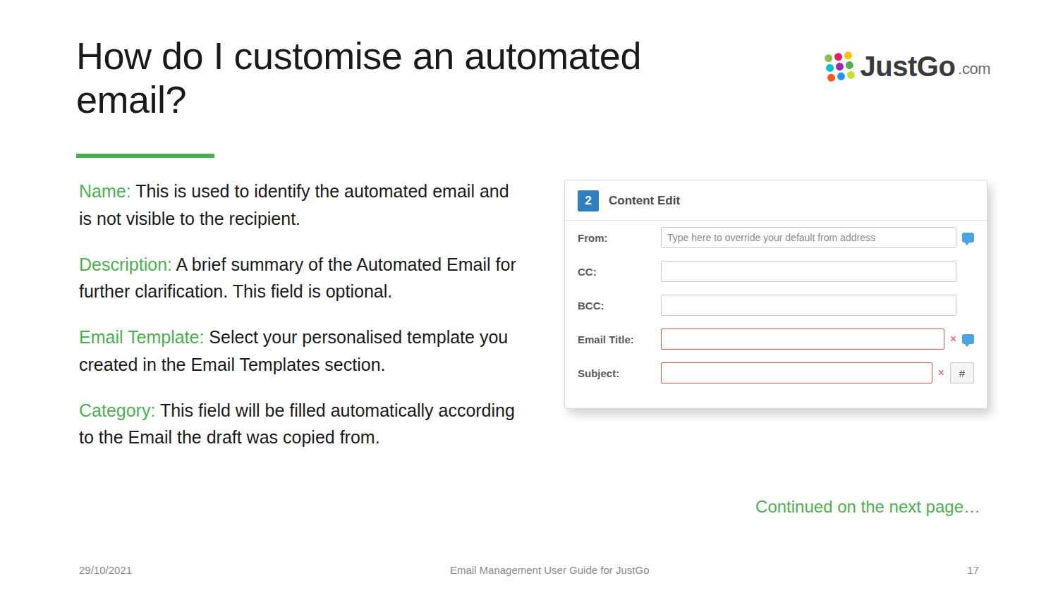How do I customise an automated email?
JustGo.com
Name: This is used to identify the automated email and is not visible to the recipient.
Description: A brief summary of the Automated Email for further clarification. This field is optional.
Email Template: Select your personalised template you created in the Email Templates section.
Category: This field will be filled automatically according to the Email the draft was copied from.
2
Content Edit
From:
CC:
BCC:
Email Title:
×
Subject:
× #
Continued on the next page…
29/10/2021
Email Management User Guide for JustGo
17